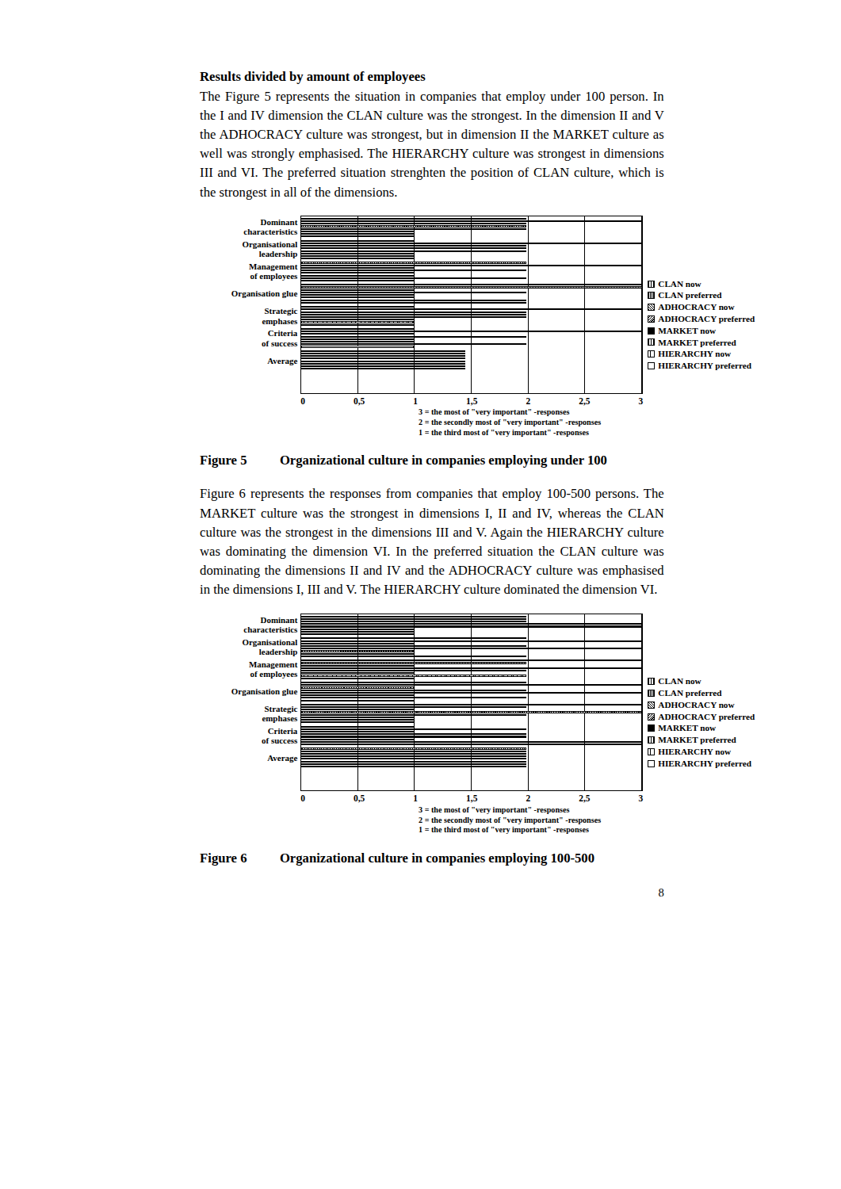Results divided by amount of employees
The Figure 5 represents the situation in companies that employ under 100 person. In the I and IV dimension the CLAN culture was the strongest. In the dimension II and V the ADHOCRACY culture was strongest, but in dimension II the MARKET culture as well was strongly emphasised. The HIERARCHY culture was strongest in dimensions III and VI. The preferred situation strenghten the position of CLAN culture, which is the strongest in all of the dimensions.
Dominant
characteristics
Organisational
leadership
Management
of employees
Organisation glue
Strategic
emphases
Criteria
of success
Average
CLAN now
CLAN preferred
ADHOCRACY now
ADHOCRACY preferred
MARKET now
MARKET preferred
HIERARCHY now
HIERARCHY preferred
00,511,522,53
3 = the most of "very important" -responses
2 = the secondly most of "very important" -responses
1 = the third most of "very important" -responses
Figure 5 Organizational culture in companies employing under 100
Figure 6 represents the responses from companies that employ 100-500 persons. The MARKET culture was the strongest in dimensions I, II and IV, whereas the CLAN culture was the strongest in the dimensions III and V. Again the HIERARCHY culture was dominating the dimension VI. In the preferred situation the CLAN culture was dominating the dimensions II and IV and the ADHOCRACY culture was emphasised in the dimensions I, III and V. The HIERARCHY culture dominated the dimension VI.
Dominant
characteristics
Organisational
leadership
Management
of employees
Organisation glue
Strategic
emphases
Criteria
of success
Average
CLAN now
CLAN preferred
ADHOCRACY now
ADHOCRACY preferred
MARKET now
MARKET preferred
HIERARCHY now
HIERARCHY preferred
00,511,522,53
3 = the most of "very important" -responses
2 = the secondly most of "very important" -responses
1 = the third most of "very important" -responses
Figure 6 Organizational culture in companies employing 100-500
8